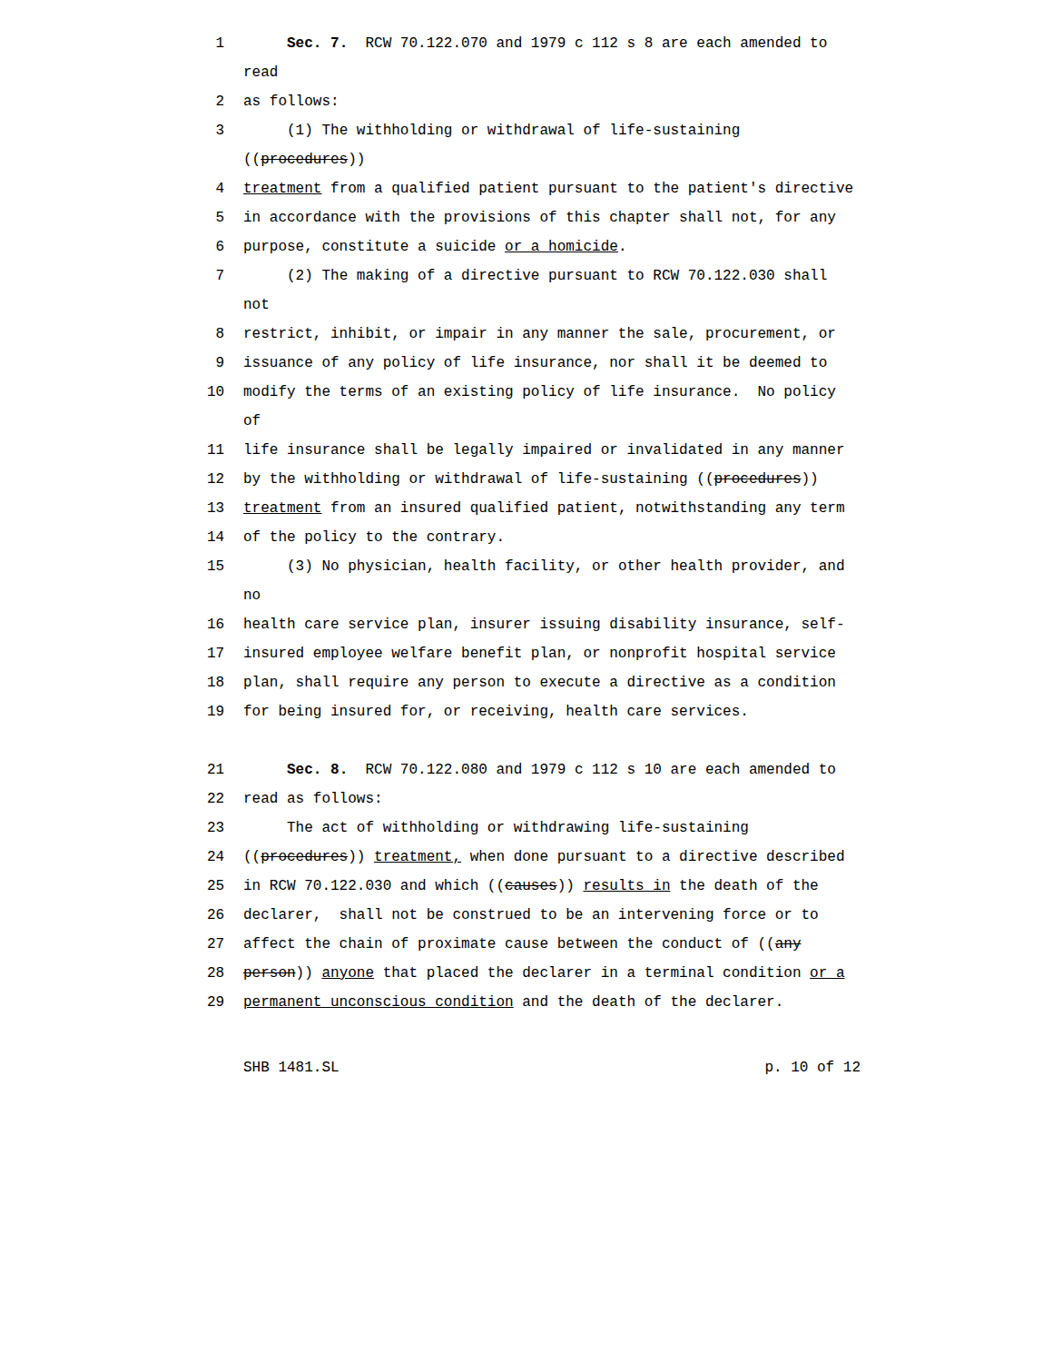Sec. 7. RCW 70.122.070 and 1979 c 112 s 8 are each amended to read
as follows:
(1) The withholding or withdrawal of life-sustaining ((procedures))
treatment from a qualified patient pursuant to the patient's directive
in accordance with the provisions of this chapter shall not, for any
purpose, constitute a suicide or a homicide.
(2) The making of a directive pursuant to RCW 70.122.030 shall not
restrict, inhibit, or impair in any manner the sale, procurement, or
issuance of any policy of life insurance, nor shall it be deemed to
modify the terms of an existing policy of life insurance. No policy of
life insurance shall be legally impaired or invalidated in any manner
by the withholding or withdrawal of life-sustaining ((procedures))
treatment from an insured qualified patient, notwithstanding any term
of the policy to the contrary.
(3) No physician, health facility, or other health provider, and no
health care service plan, insurer issuing disability insurance, self-
insured employee welfare benefit plan, or nonprofit hospital service
plan, shall require any person to execute a directive as a condition
for being insured for, or receiving, health care services.
Sec. 8. RCW 70.122.080 and 1979 c 112 s 10 are each amended to
read as follows:
The act of withholding or withdrawing life-sustaining
((procedures)) treatment, when done pursuant to a directive described
in RCW 70.122.030 and which ((causes)) results in the death of the
declarer, shall not be construed to be an intervening force or to
affect the chain of proximate cause between the conduct of ((any
person)) anyone that placed the declarer in a terminal condition or a
permanent unconscious condition and the death of the declarer.
SHB 1481.SL p. 10 of 12